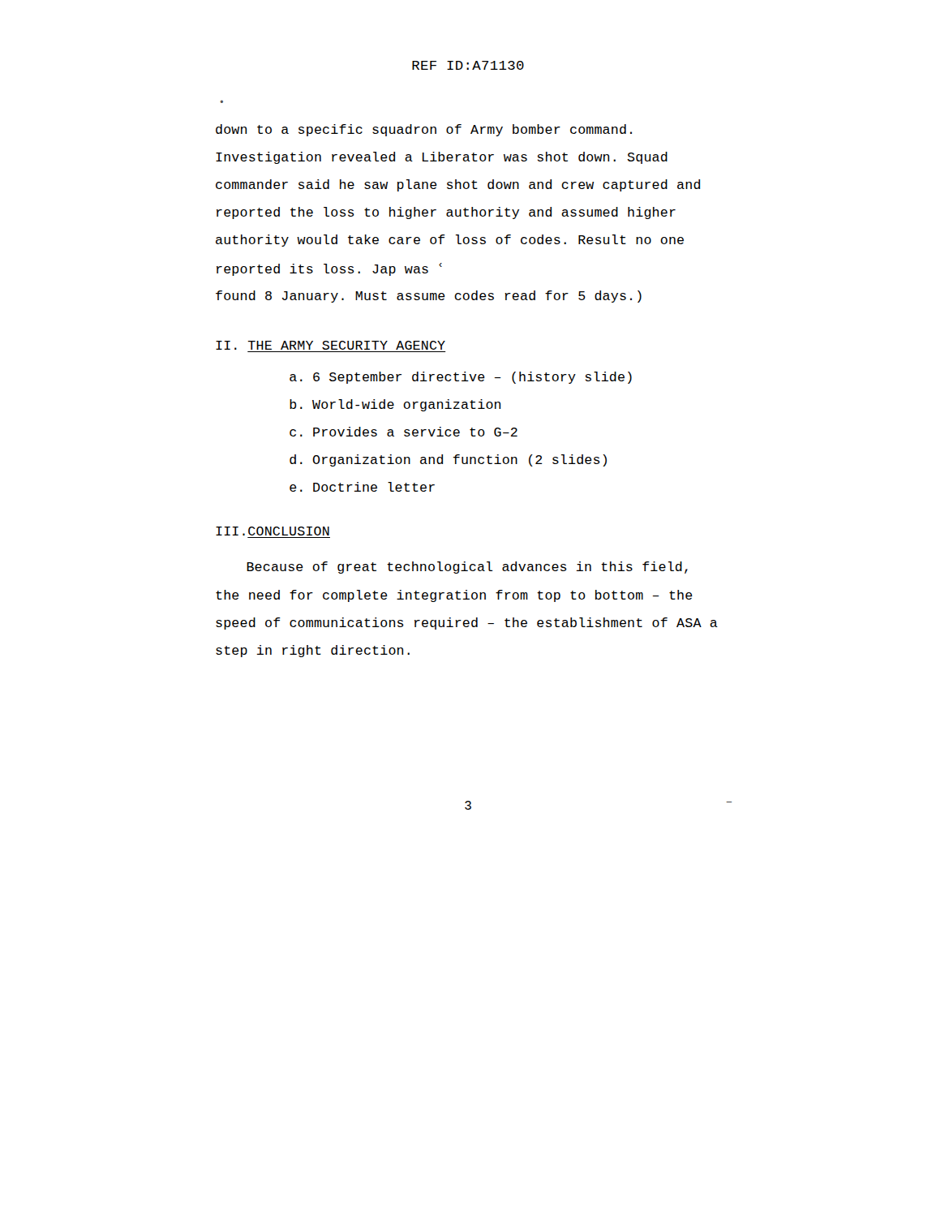REF ID:A71130
•
down to a specific squadron of Army bomber command. Investigation revealed a Liberator was shot down. Squad commander said he saw plane shot down and crew captured and reported the loss to higher authority and assumed higher authority would take care of loss of codes. Result no one reported its loss. Jap was ‹
found 8 January. Must assume codes read for 5 days.)
II. THE ARMY SECURITY AGENCY
a. 6 September directive – (history slide)
b. World-wide organization
c. Provides a service to G–2
d. Organization and function (2 slides)
e. Doctrine letter
III. CONCLUSION
Because of great technological advances in this field, the need for complete integration from top to bottom – the speed of communications required – the establishment of ASA a step in right direction.
3
–